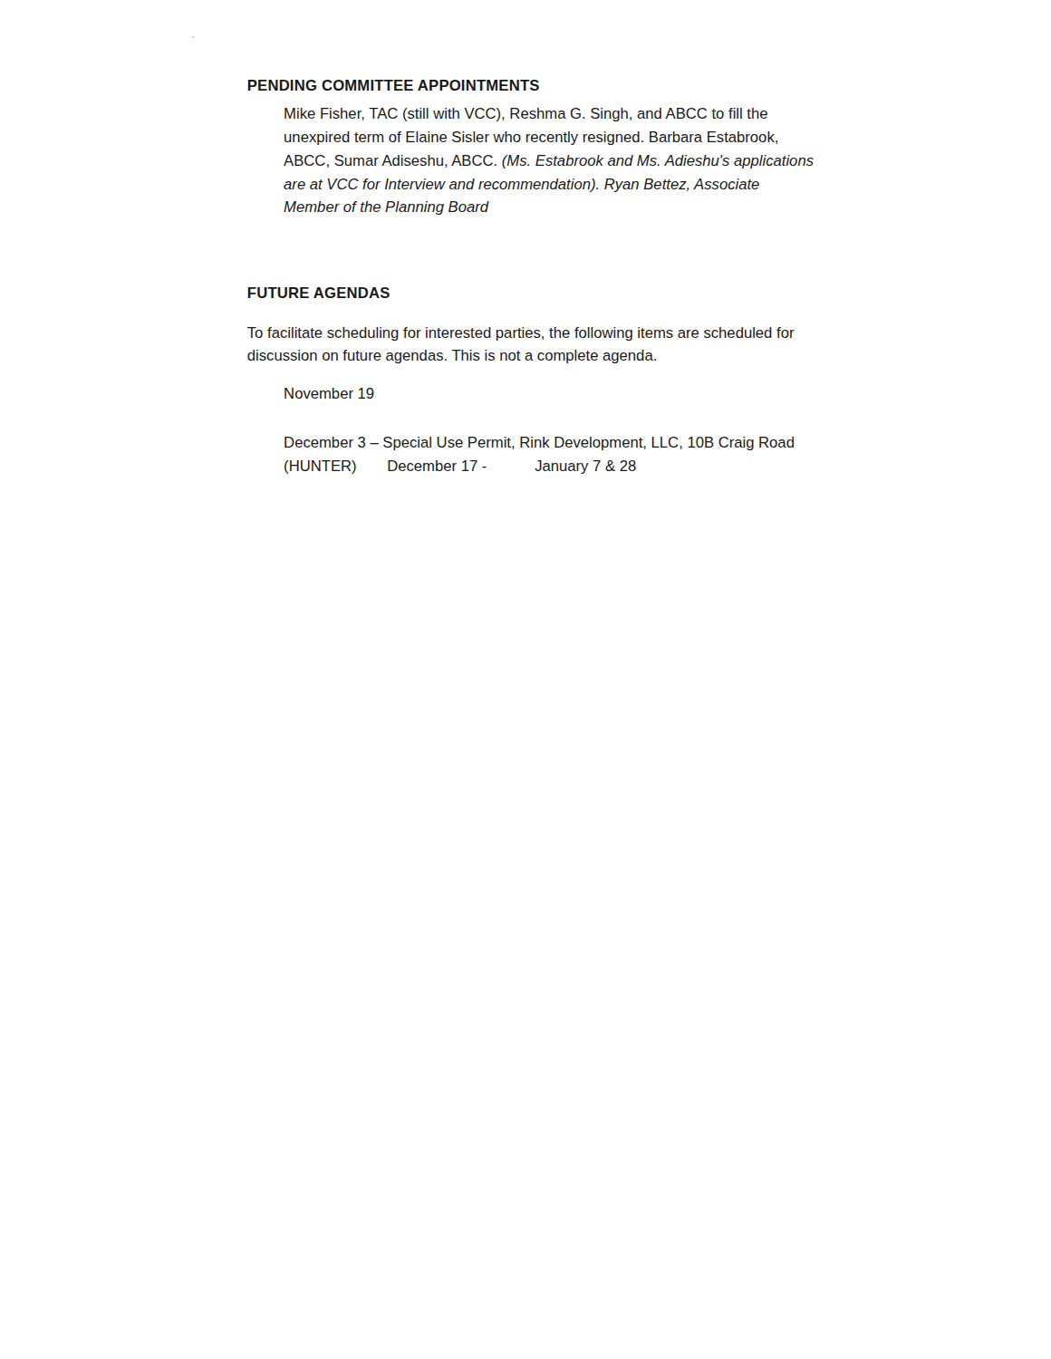'
PENDING COMMITTEE APPOINTMENTS
Mike Fisher, TAC (still with VCC), Reshma G. Singh, and ABCC to fill the unexpired term of Elaine Sisler who recently resigned. Barbara Estabrook, ABCC, Sumar Adiseshu, ABCC. (Ms. Estabrook and Ms. Adieshu's applications are at VCC for Interview and recommendation). Ryan Bettez, Associate Member of the Planning Board
FUTURE AGENDAS
To facilitate scheduling for interested parties, the following items are scheduled for discussion on future agendas. This is not a complete agenda.
November 19
December 3 – Special Use Permit, Rink Development, LLC, 10B Craig Road (HUNTER) December 17 - January 7 & 28